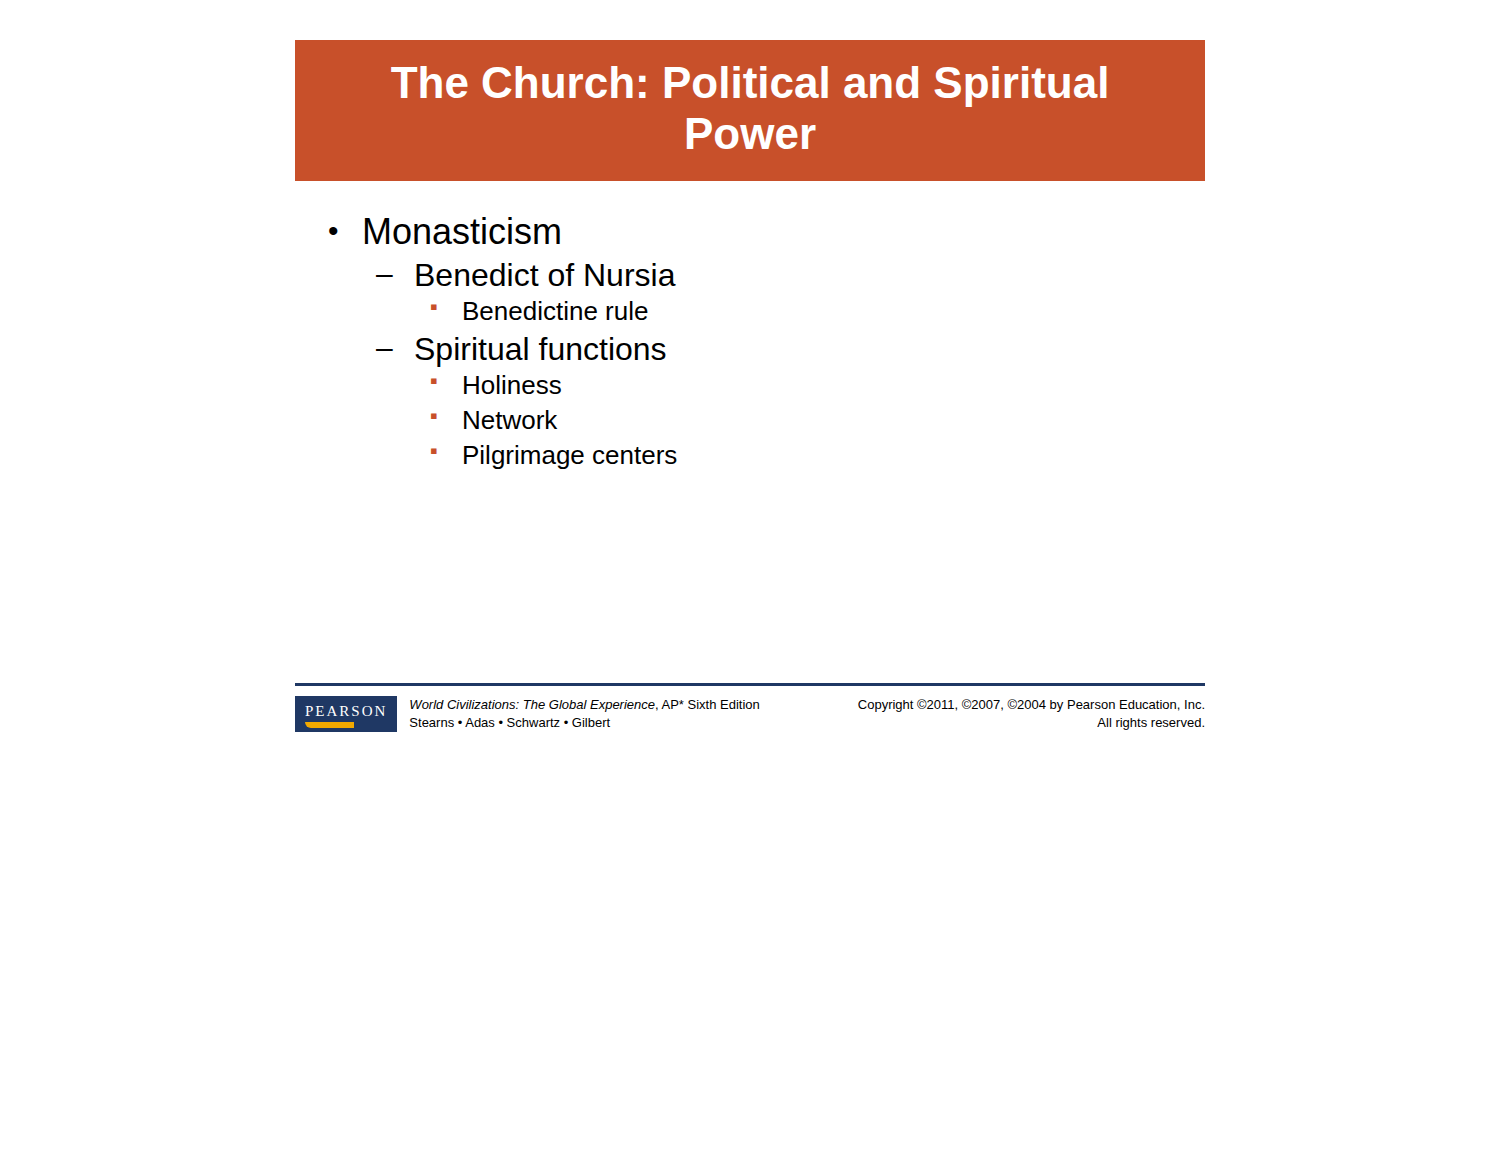The Church: Political and Spiritual Power
Monasticism
Benedict of Nursia
Benedictine rule
Spiritual functions
Holiness
Network
Pilgrimage centers
PEARSON
World Civilizations: The Global Experience, AP* Sixth Edition
Stearns • Adas • Schwartz • Gilbert
Copyright ©2011, ©2007, ©2004 by Pearson Education, Inc.
All rights reserved.